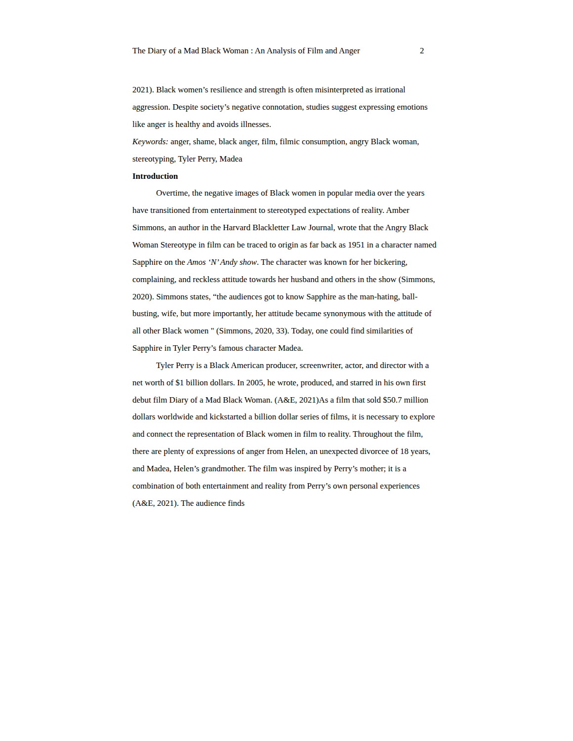The Diary of a Mad Black Woman : An Analysis of Film and Anger 2
2021). Black women’s resilience and strength is often misinterpreted as irrational aggression. Despite society’s negative connotation, studies suggest expressing emotions like anger is healthy and avoids illnesses.
Keywords: anger, shame, black anger, film, filmic consumption, angry Black woman, stereotyping, Tyler Perry, Madea
Introduction
Overtime, the negative images of Black women in popular media over the years have transitioned from entertainment to stereotyped expectations of reality. Amber Simmons, an author in the Harvard Blackletter Law Journal, wrote that the Angry Black Woman Stereotype in film can be traced to origin as far back as 1951 in a character named Sapphire on the Amos ‘N’ Andy show. The character was known for her bickering, complaining, and reckless attitude towards her husband and others in the show (Simmons, 2020). Simmons states, “the audiences got to know Sapphire as the man-hating, ball-busting, wife, but more importantly, her attitude became synonymous with the attitude of all other Black women " (Simmons, 2020, 33). Today, one could find similarities of Sapphire in Tyler Perry’s famous character Madea.
Tyler Perry is a Black American producer, screenwriter, actor, and director with a net worth of $1 billion dollars. In 2005, he wrote, produced, and starred in his own first debut film Diary of a Mad Black Woman. (A&E, 2021)As a film that sold $50.7 million dollars worldwide and kickstarted a billion dollar series of films, it is necessary to explore and connect the representation of Black women in film to reality. Throughout the film, there are plenty of expressions of anger from Helen, an unexpected divorcee of 18 years, and Madea, Helen’s grandmother. The film was inspired by Perry’s mother; it is a combination of both entertainment and reality from Perry’s own personal experiences (A&E, 2021). The audience finds